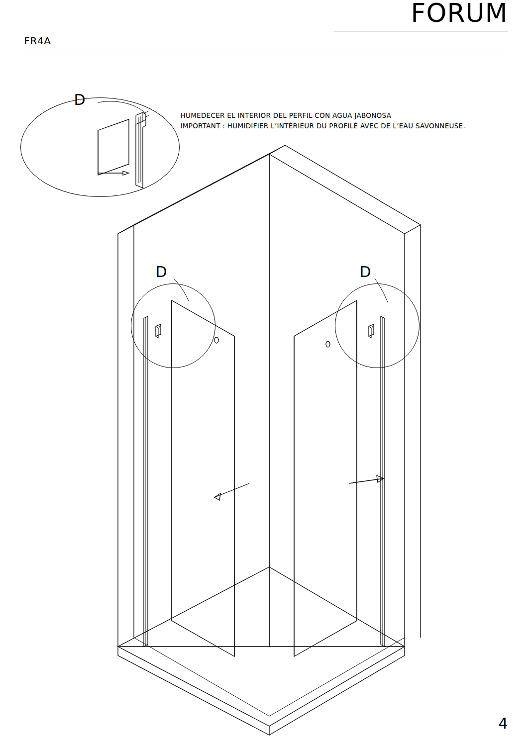FORUM
FR4A
HUMEDECER EL INTERIOR DEL PERFIL CON AGUA JABONOSA
IMPORTANT : HUMIDIFIER L’INTÉRIEUR DU PROFILÉ AVEC DE L’EAU SAVONNEUSE.
D
D
D
4